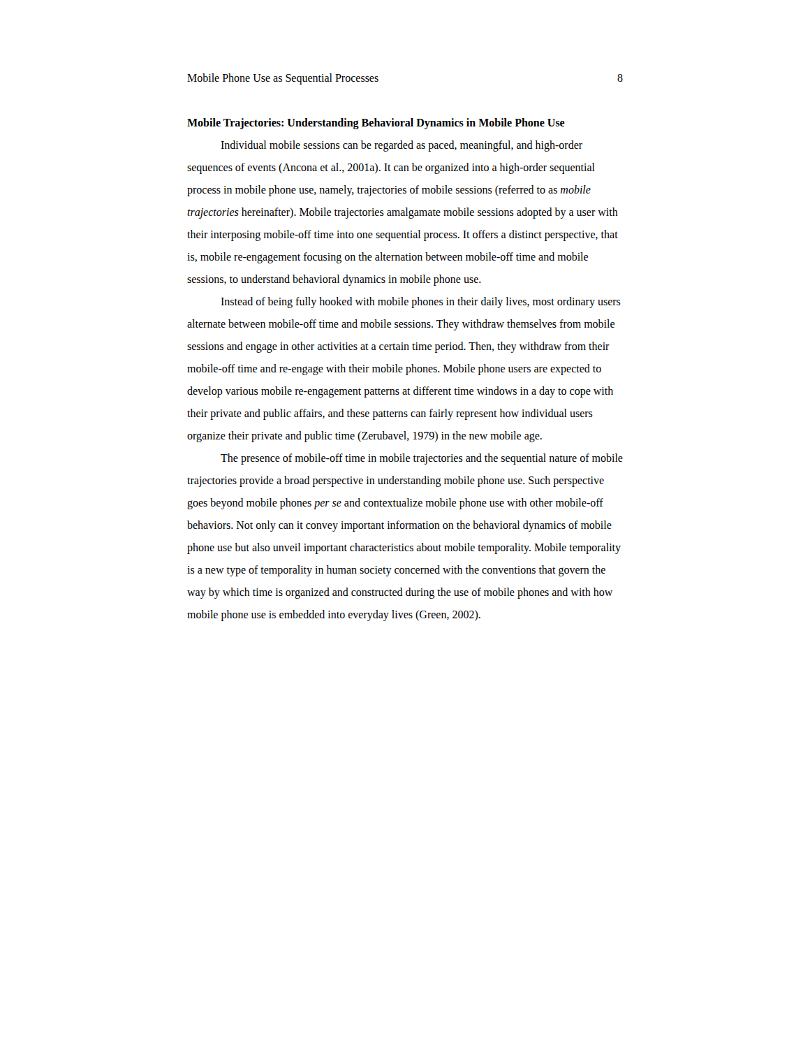Mobile Phone Use as Sequential Processes 8
Mobile Trajectories: Understanding Behavioral Dynamics in Mobile Phone Use
Individual mobile sessions can be regarded as paced, meaningful, and high-order sequences of events (Ancona et al., 2001a). It can be organized into a high-order sequential process in mobile phone use, namely, trajectories of mobile sessions (referred to as mobile trajectories hereinafter). Mobile trajectories amalgamate mobile sessions adopted by a user with their interposing mobile-off time into one sequential process. It offers a distinct perspective, that is, mobile re-engagement focusing on the alternation between mobile-off time and mobile sessions, to understand behavioral dynamics in mobile phone use.
Instead of being fully hooked with mobile phones in their daily lives, most ordinary users alternate between mobile-off time and mobile sessions. They withdraw themselves from mobile sessions and engage in other activities at a certain time period. Then, they withdraw from their mobile-off time and re-engage with their mobile phones. Mobile phone users are expected to develop various mobile re-engagement patterns at different time windows in a day to cope with their private and public affairs, and these patterns can fairly represent how individual users organize their private and public time (Zerubavel, 1979) in the new mobile age.
The presence of mobile-off time in mobile trajectories and the sequential nature of mobile trajectories provide a broad perspective in understanding mobile phone use. Such perspective goes beyond mobile phones per se and contextualize mobile phone use with other mobile-off behaviors. Not only can it convey important information on the behavioral dynamics of mobile phone use but also unveil important characteristics about mobile temporality. Mobile temporality is a new type of temporality in human society concerned with the conventions that govern the way by which time is organized and constructed during the use of mobile phones and with how mobile phone use is embedded into everyday lives (Green, 2002).